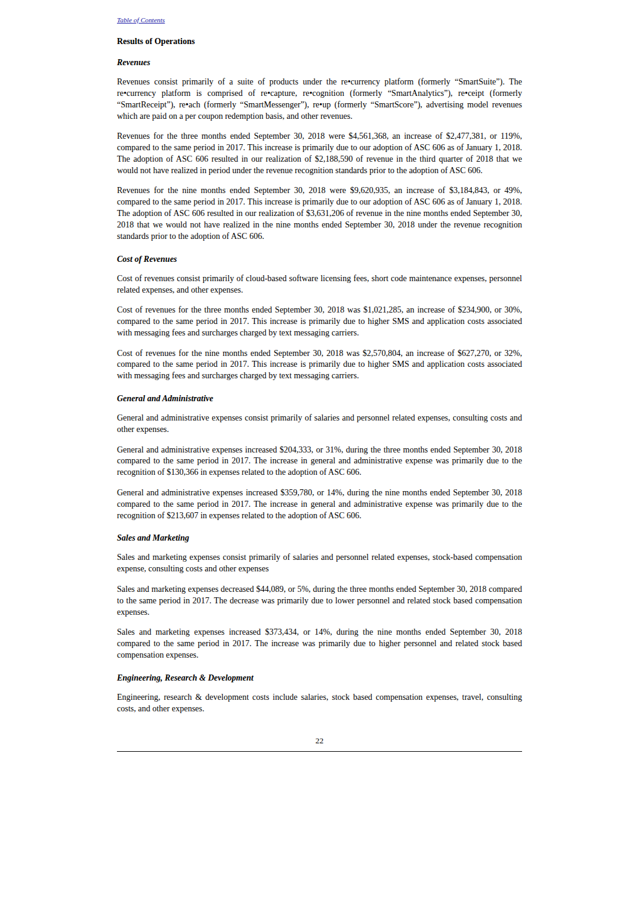Table of Contents
Results of Operations
Revenues
Revenues consist primarily of a suite of products under the re•currency platform (formerly “SmartSuite”). The re•currency platform is comprised of re•capture, re•cognition (formerly “SmartAnalytics”), re•ceipt (formerly “SmartReceipt”), re•ach (formerly “SmartMessenger”), re•up (formerly “SmartScore”), advertising model revenues which are paid on a per coupon redemption basis, and other revenues.
Revenues for the three months ended September 30, 2018 were $4,561,368, an increase of $2,477,381, or 119%, compared to the same period in 2017. This increase is primarily due to our adoption of ASC 606 as of January 1, 2018. The adoption of ASC 606 resulted in our realization of $2,188,590 of revenue in the third quarter of 2018 that we would not have realized in period under the revenue recognition standards prior to the adoption of ASC 606.
Revenues for the nine months ended September 30, 2018 were $9,620,935, an increase of $3,184,843, or 49%, compared to the same period in 2017. This increase is primarily due to our adoption of ASC 606 as of January 1, 2018. The adoption of ASC 606 resulted in our realization of $3,631,206 of revenue in the nine months ended September 30, 2018 that we would not have realized in the nine months ended September 30, 2018 under the revenue recognition standards prior to the adoption of ASC 606.
Cost of Revenues
Cost of revenues consist primarily of cloud-based software licensing fees, short code maintenance expenses, personnel related expenses, and other expenses.
Cost of revenues for the three months ended September 30, 2018 was $1,021,285, an increase of $234,900, or 30%, compared to the same period in 2017. This increase is primarily due to higher SMS and application costs associated with messaging fees and surcharges charged by text messaging carriers.
Cost of revenues for the nine months ended September 30, 2018 was $2,570,804, an increase of $627,270, or 32%, compared to the same period in 2017. This increase is primarily due to higher SMS and application costs associated with messaging fees and surcharges charged by text messaging carriers.
General and Administrative
General and administrative expenses consist primarily of salaries and personnel related expenses, consulting costs and other expenses.
General and administrative expenses increased $204,333, or 31%, during the three months ended September 30, 2018 compared to the same period in 2017. The increase in general and administrative expense was primarily due to the recognition of $130,366 in expenses related to the adoption of ASC 606.
General and administrative expenses increased $359,780, or 14%, during the nine months ended September 30, 2018 compared to the same period in 2017. The increase in general and administrative expense was primarily due to the recognition of $213,607 in expenses related to the adoption of ASC 606.
Sales and Marketing
Sales and marketing expenses consist primarily of salaries and personnel related expenses, stock-based compensation expense, consulting costs and other expenses
Sales and marketing expenses decreased $44,089, or 5%, during the three months ended September 30, 2018 compared to the same period in 2017. The decrease was primarily due to lower personnel and related stock based compensation expenses.
Sales and marketing expenses increased $373,434, or 14%, during the nine months ended September 30, 2018 compared to the same period in 2017. The increase was primarily due to higher personnel and related stock based compensation expenses.
Engineering, Research & Development
Engineering, research & development costs include salaries, stock based compensation expenses, travel, consulting costs, and other expenses.
22